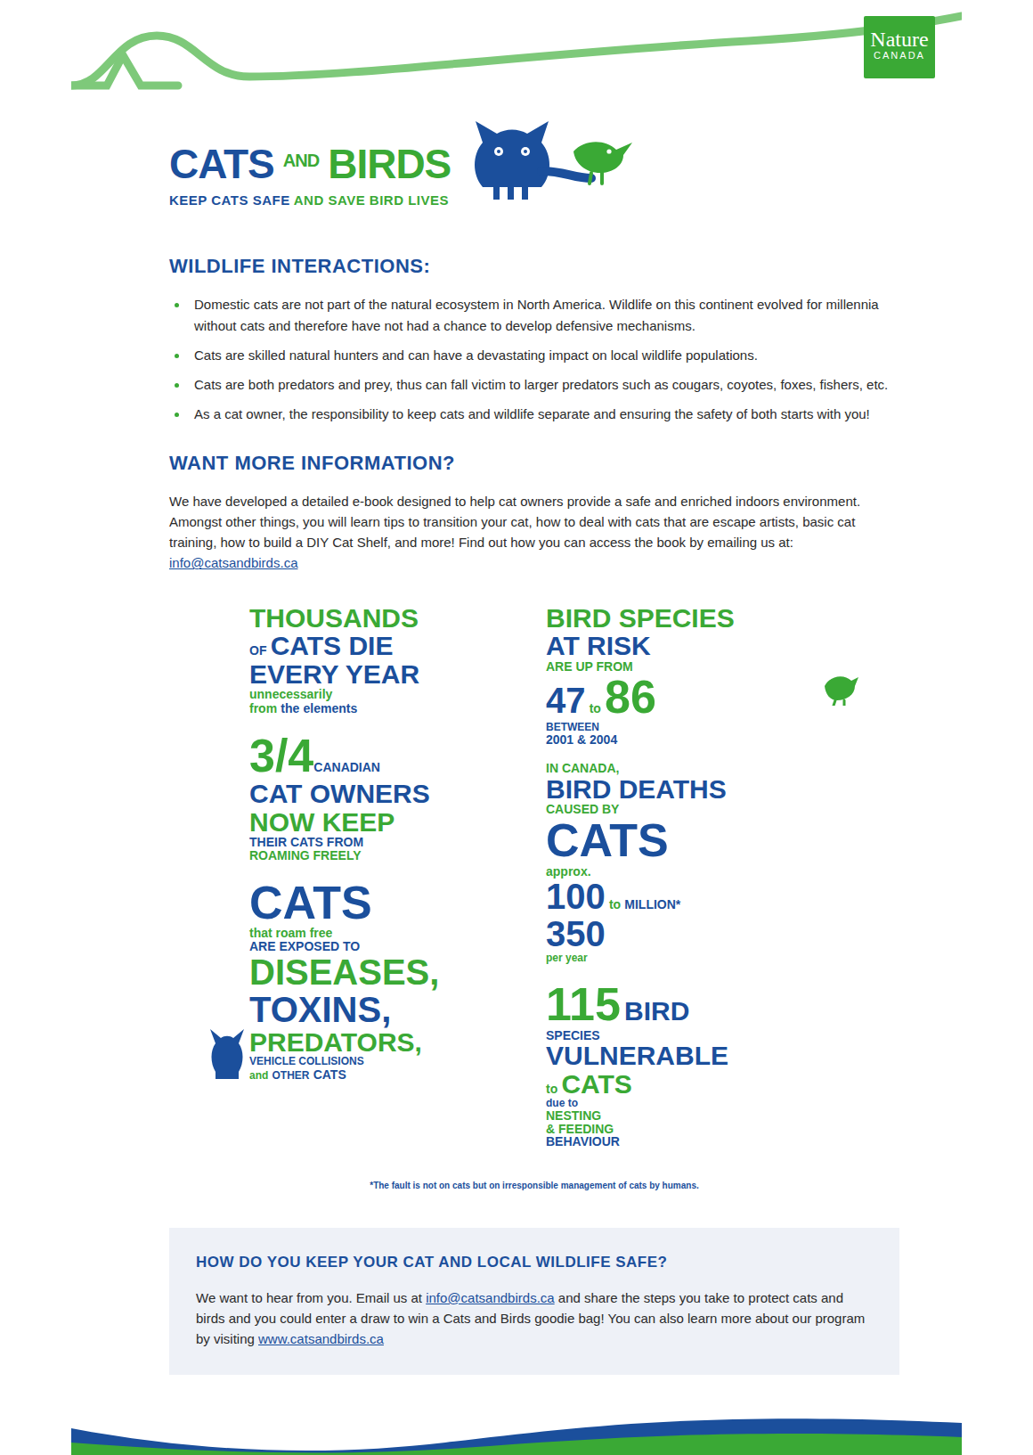Nature CANADA
CATS AND BIRDS
KEEP CATS SAFE AND SAVE BIRD LIVES
WILDLIFE INTERACTIONS:
Domestic cats are not part of the natural ecosystem in North America. Wildlife on this continent evolved for millennia without cats and therefore have not had a chance to develop defensive mechanisms.
Cats are skilled natural hunters and can have a devastating impact on local wildlife populations.
Cats are both predators and prey, thus can fall victim to larger predators such as cougars, coyotes, foxes, fishers, etc.
As a cat owner, the responsibility to keep cats and wildlife separate and ensuring the safety of both starts with you!
WANT MORE INFORMATION?
We have developed a detailed e-book designed to help cat owners provide a safe and enriched indoors environment. Amongst other things, you will learn tips to transition your cat, how to deal with cats that are escape artists, basic cat training, how to build a DIY Cat Shelf, and more! Find out how you can access the book by emailing us at: info@catsandbirds.ca
THOUSANDS OF CATS DIE EVERY YEAR unnecessarily from the elements
3/4 CANADIAN CAT OWNERS NOW KEEP THEIR CATS FROM ROAMING FREELY
CATS that roam free ARE EXPOSED TO DISEASES, TOXINS, PREDATORS, VEHICLE COLLISIONS and OTHER CATS
BIRD SPECIES AT RISK ARE UP FROM 47 to 86 BETWEEN 2001 & 2004
IN CANADA, BIRD DEATHS CAUSED BY CATS approx. 100 to MILLION* 350 per year
115 BIRD SPECIES VULNERABLE to CATS due to NESTING & FEEDING BEHAVIOUR
*The fault is not on cats but on irresponsible management of cats by humans.
HOW DO YOU KEEP YOUR CAT AND LOCAL WILDLIFE SAFE?
We want to hear from you. Email us at info@catsandbirds.ca and share the steps you take to protect cats and birds and you could enter a draw to win a Cats and Birds goodie bag! You can also learn more about our program by visiting www.catsandbirds.ca